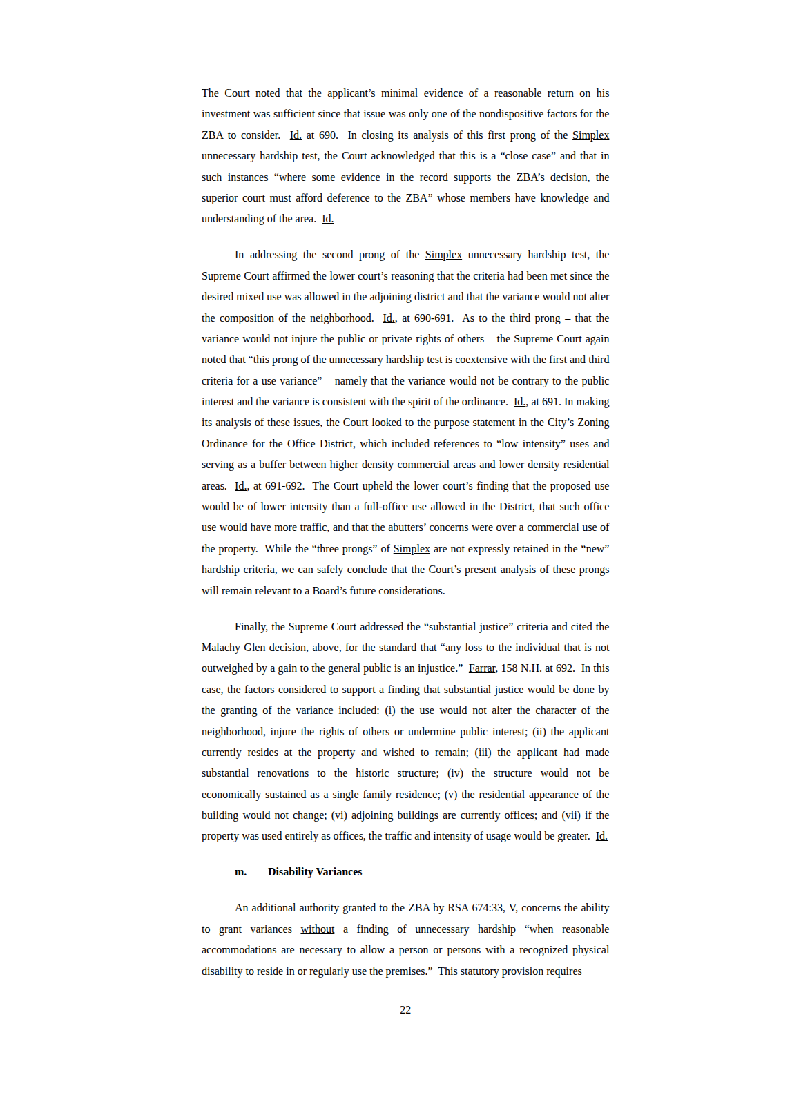The Court noted that the applicant’s minimal evidence of a reasonable return on his investment was sufficient since that issue was only one of the nondispositive factors for the ZBA to consider. Id. at 690. In closing its analysis of this first prong of the Simplex unnecessary hardship test, the Court acknowledged that this is a “close case” and that in such instances “where some evidence in the record supports the ZBA’s decision, the superior court must afford deference to the ZBA” whose members have knowledge and understanding of the area. Id.
In addressing the second prong of the Simplex unnecessary hardship test, the Supreme Court affirmed the lower court’s reasoning that the criteria had been met since the desired mixed use was allowed in the adjoining district and that the variance would not alter the composition of the neighborhood. Id., at 690-691. As to the third prong – that the variance would not injure the public or private rights of others – the Supreme Court again noted that “this prong of the unnecessary hardship test is coextensive with the first and third criteria for a use variance” – namely that the variance would not be contrary to the public interest and the variance is consistent with the spirit of the ordinance. Id., at 691. In making its analysis of these issues, the Court looked to the purpose statement in the City’s Zoning Ordinance for the Office District, which included references to “low intensity” uses and serving as a buffer between higher density commercial areas and lower density residential areas. Id., at 691-692. The Court upheld the lower court’s finding that the proposed use would be of lower intensity than a full-office use allowed in the District, that such office use would have more traffic, and that the abutters’ concerns were over a commercial use of the property. While the “three prongs” of Simplex are not expressly retained in the “new” hardship criteria, we can safely conclude that the Court’s present analysis of these prongs will remain relevant to a Board’s future considerations.
Finally, the Supreme Court addressed the “substantial justice” criteria and cited the Malachy Glen decision, above, for the standard that “any loss to the individual that is not outweighed by a gain to the general public is an injustice.” Farrar, 158 N.H. at 692. In this case, the factors considered to support a finding that substantial justice would be done by the granting of the variance included: (i) the use would not alter the character of the neighborhood, injure the rights of others or undermine public interest; (ii) the applicant currently resides at the property and wished to remain; (iii) the applicant had made substantial renovations to the historic structure; (iv) the structure would not be economically sustained as a single family residence; (v) the residential appearance of the building would not change; (vi) adjoining buildings are currently offices; and (vii) if the property was used entirely as offices, the traffic and intensity of usage would be greater. Id.
m. Disability Variances
An additional authority granted to the ZBA by RSA 674:33, V, concerns the ability to grant variances without a finding of unnecessary hardship “when reasonable accommodations are necessary to allow a person or persons with a recognized physical disability to reside in or regularly use the premises.” This statutory provision requires
22